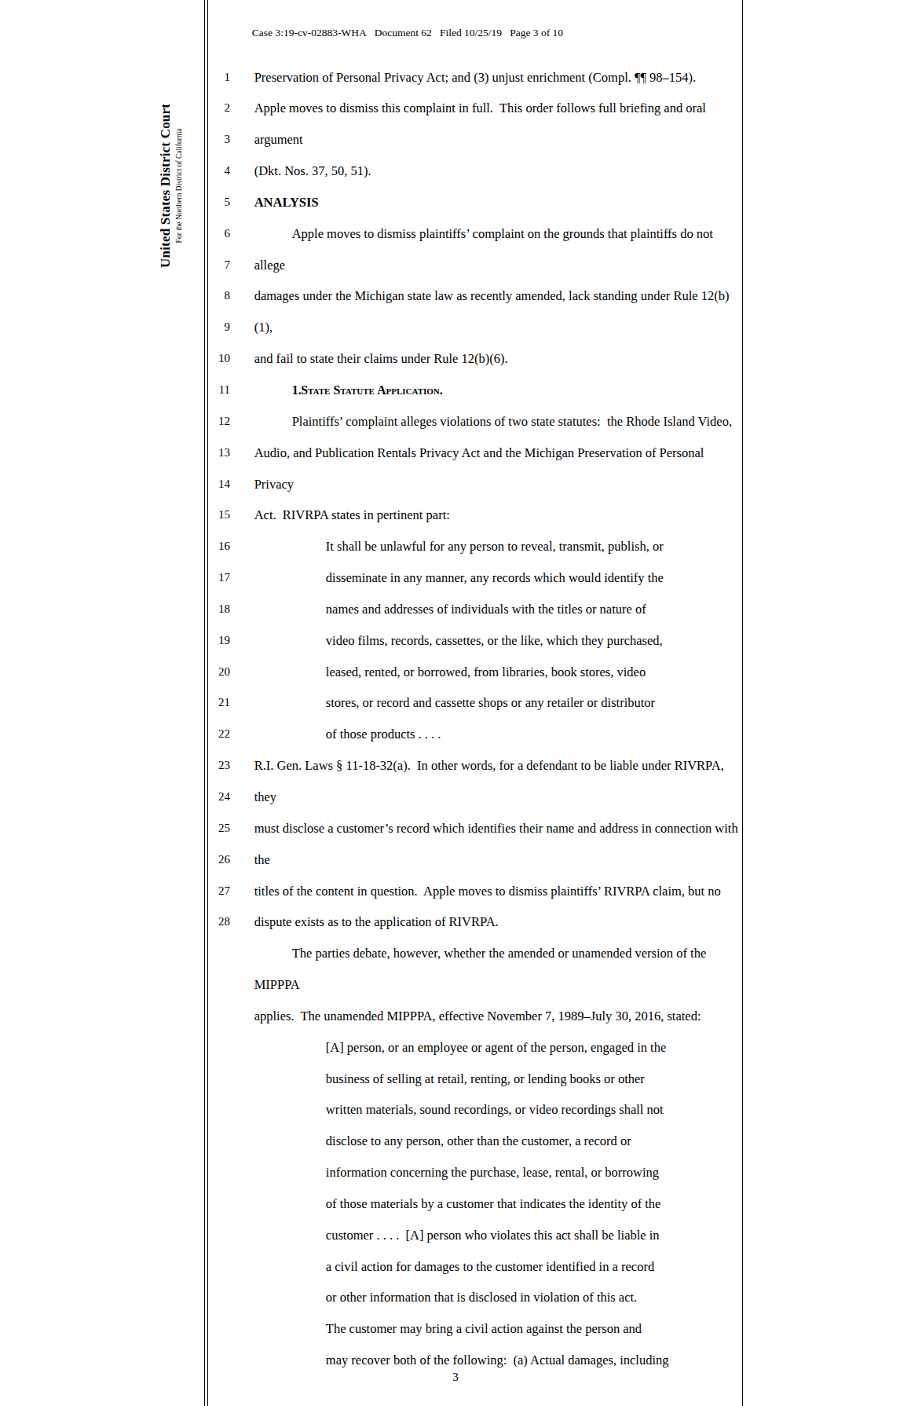Case 3:19-cv-02883-WHA Document 62 Filed 10/25/19 Page 3 of 10
United States District Court For the Northern District of California
1
2
3
4
5
6
7
8
9
10
11
12
13
14
15
16
17
18
19
20
21
22
23
24
25
26
27
28
Preservation of Personal Privacy Act; and (3) unjust enrichment (Compl. ¶¶ 98–154).
Apple moves to dismiss this complaint in full. This order follows full briefing and oral argument
(Dkt. Nos. 37, 50, 51).
ANALYSIS
Apple moves to dismiss plaintiffs’ complaint on the grounds that plaintiffs do not allege
damages under the Michigan state law as recently amended, lack standing under Rule 12(b)(1),
and fail to state their claims under Rule 12(b)(6).
1.
State Statute Application.
Plaintiffs’ complaint alleges violations of two state statutes: the Rhode Island Video,
Audio, and Publication Rentals Privacy Act and the Michigan Preservation of Personal Privacy
Act. RIVRPA states in pertinent part:
It shall be unlawful for any person to reveal, transmit, publish, or
disseminate in any manner, any records which would identify the
names and addresses of individuals with the titles or nature of
video films, records, cassettes, or the like, which they purchased,
leased, rented, or borrowed, from libraries, book stores, video
stores, or record and cassette shops or any retailer or distributor
of those products . . . .
R.I. Gen. Laws § 11-18-32(a). In other words, for a defendant to be liable under RIVRPA, they
must disclose a customer’s record which identifies their name and address in connection with the
titles of the content in question. Apple moves to dismiss plaintiffs’ RIVRPA claim, but no
dispute exists as to the application of RIVRPA.
The parties debate, however, whether the amended or unamended version of the MIPPPA
applies. The unamended MIPPPA, effective November 7, 1989–July 30, 2016, stated:
[A] person, or an employee or agent of the person, engaged in the
business of selling at retail, renting, or lending books or other
written materials, sound recordings, or video recordings shall not
disclose to any person, other than the customer, a record or
information concerning the purchase, lease, rental, or borrowing
of those materials by a customer that indicates the identity of the
customer . . . . [A] person who violates this act shall be liable in
a civil action for damages to the customer identified in a record
or other information that is disclosed in violation of this act.
The customer may bring a civil action against the person and
may recover both of the following: (a) Actual damages, including
3